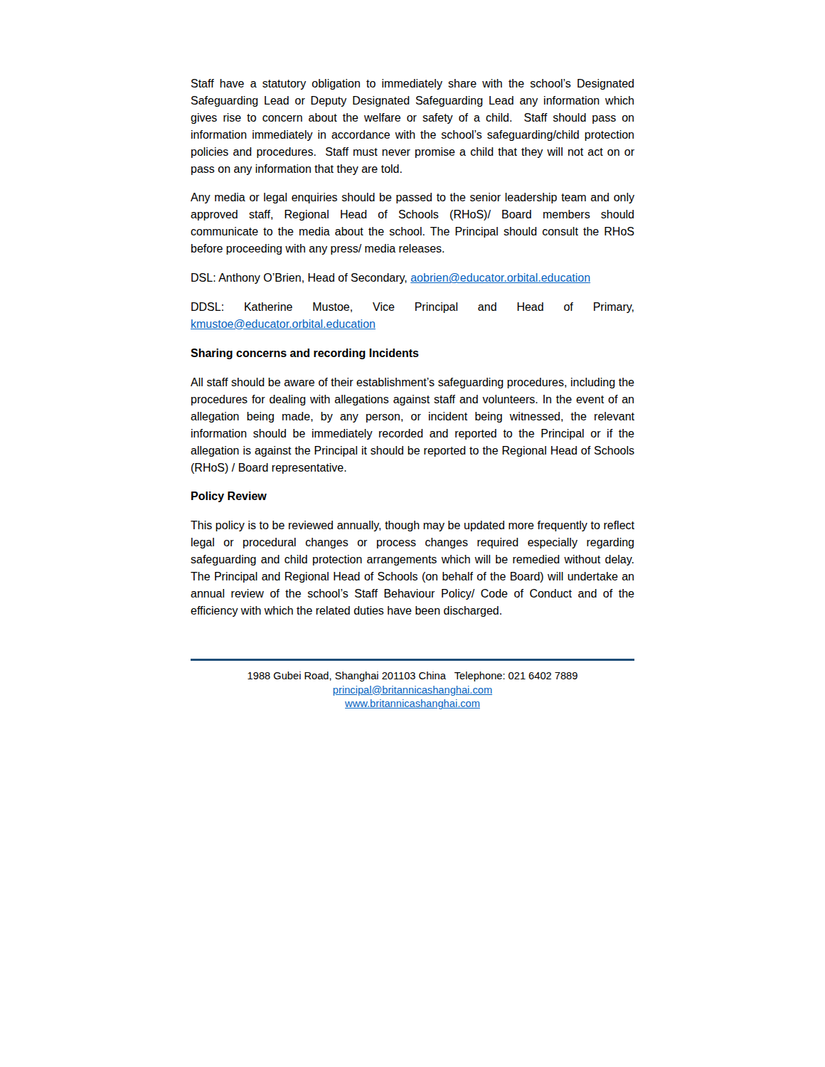Staff have a statutory obligation to immediately share with the school’s Designated Safeguarding Lead or Deputy Designated Safeguarding Lead any information which gives rise to concern about the welfare or safety of a child. Staff should pass on information immediately in accordance with the school’s safeguarding/child protection policies and procedures. Staff must never promise a child that they will not act on or pass on any information that they are told.
Any media or legal enquiries should be passed to the senior leadership team and only approved staff, Regional Head of Schools (RHoS)/ Board members should communicate to the media about the school. The Principal should consult the RHoS before proceeding with any press/ media releases.
DSL: Anthony O’Brien, Head of Secondary, aobrien@educator.orbital.education
DDSL: Katherine Mustoe, Vice Principal and Head of Primary, kmustoe@educator.orbital.education
Sharing concerns and recording Incidents
All staff should be aware of their establishment’s safeguarding procedures, including the procedures for dealing with allegations against staff and volunteers. In the event of an allegation being made, by any person, or incident being witnessed, the relevant information should be immediately recorded and reported to the Principal or if the allegation is against the Principal it should be reported to the Regional Head of Schools (RHoS) / Board representative.
Policy Review
This policy is to be reviewed annually, though may be updated more frequently to reflect legal or procedural changes or process changes required especially regarding safeguarding and child protection arrangements which will be remedied without delay. The Principal and Regional Head of Schools (on behalf of the Board) will undertake an annual review of the school’s Staff Behaviour Policy/ Code of Conduct and of the efficiency with which the related duties have been discharged.
1988 Gubei Road, Shanghai 201103 China Telephone: 021 6402 7889
principal@britannicashanghai.com
www.britannicashanghai.com